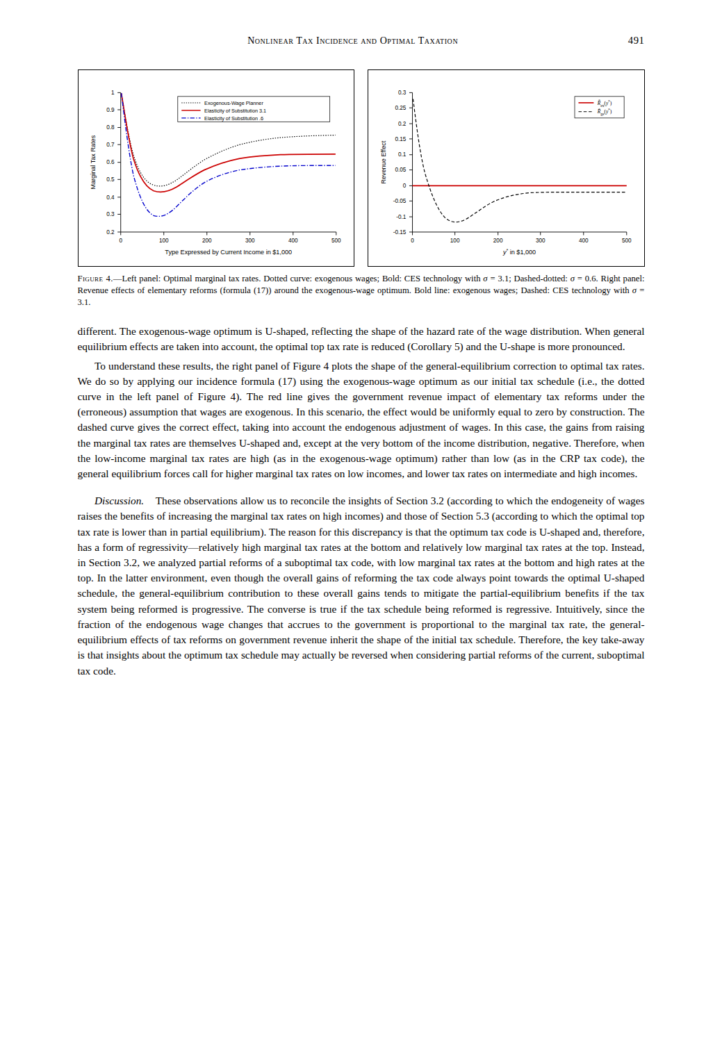Nonlinear Tax Incidence and Optimal Taxation 491
Optimal marginal tax rates Three curves of marginal tax rates against type expressed by current income in thousands of dollars: exogenous-wage planner (dotted), elasticity of substitution 3.1 (bold solid), and elasticity of substitution 0.6 (dashed-dotted). All start near 1 at zero income, dip to minima, then rise and flatten. 0.2 0.3 0.4 0.5 0.6 0.7 0.8 0.9 1 0 100 200 300 400 500 Type Expressed by Current Income in $1,000 Marginal Tax Rates Exogenous-Wage Planner Elasticity of Substitution 3.1 Elasticity of Substitution .6
Revenue effects of elementary reforms Two curves of revenue effect against y star in thousands of dollars: a bold horizontal line at zero for exogenous wages, and a dashed curve for CES technology with sigma 3.1 that starts near 0.28, falls below zero, reaches a minimum near minus 0.115 around 100, then rises and flattens near minus 0.06. 0.3 0.25 0.2 0.15 0.1 0.05 0 -0.05 -0.1 -0.15 0 100 200 300 400 500 y* in $1,000 Revenue Effect R̃ex(y*) R̃ge(y*)
Figure 4.—Left panel: Optimal marginal tax rates. Dotted curve: exogenous wages; Bold: CES technology with σ = 3.1; Dashed-dotted: σ = 0.6. Right panel: Revenue effects of elementary reforms (formula (17)) around the exogenous-wage optimum. Bold line: exogenous wages; Dashed: CES technology with σ = 3.1.
different. The exogenous-wage optimum is U-shaped, reflecting the shape of the hazard rate of the wage distribution. When general equilibrium effects are taken into account, the optimal top tax rate is reduced (Corollary 5) and the U-shape is more pronounced.
To understand these results, the right panel of Figure 4 plots the shape of the general-equilibrium correction to optimal tax rates. We do so by applying our incidence formula (17) using the exogenous-wage optimum as our initial tax schedule (i.e., the dotted curve in the left panel of Figure 4). The red line gives the government revenue impact of elementary tax reforms under the (erroneous) assumption that wages are exogenous. In this scenario, the effect would be uniformly equal to zero by construction. The dashed curve gives the correct effect, taking into account the endogenous adjustment of wages. In this case, the gains from raising the marginal tax rates are themselves U-shaped and, except at the very bottom of the income distribution, negative. Therefore, when the low-income marginal tax rates are high (as in the exogenous-wage optimum) rather than low (as in the CRP tax code), the general equilibrium forces call for higher marginal tax rates on low incomes, and lower tax rates on intermediate and high incomes.
Discussion. These observations allow us to reconcile the insights of Section 3.2 (according to which the endogeneity of wages raises the benefits of increasing the marginal tax rates on high incomes) and those of Section 5.3 (according to which the optimal top tax rate is lower than in partial equilibrium). The reason for this discrepancy is that the optimum tax code is U-shaped and, therefore, has a form of regressivity—relatively high marginal tax rates at the bottom and relatively low marginal tax rates at the top. Instead, in Section 3.2, we analyzed partial reforms of a suboptimal tax code, with low marginal tax rates at the bottom and high rates at the top. In the latter environment, even though the overall gains of reforming the tax code always point towards the optimal U-shaped schedule, the general-equilibrium contribution to these overall gains tends to mitigate the partial-equilibrium benefits if the tax system being reformed is progressive. The converse is true if the tax schedule being reformed is regressive. Intuitively, since the fraction of the endogenous wage changes that accrues to the government is proportional to the marginal tax rate, the general-equilibrium effects of tax reforms on government revenue inherit the shape of the initial tax schedule. Therefore, the key take-away is that insights about the optimum tax schedule may actually be reversed when considering partial reforms of the current, suboptimal tax code.